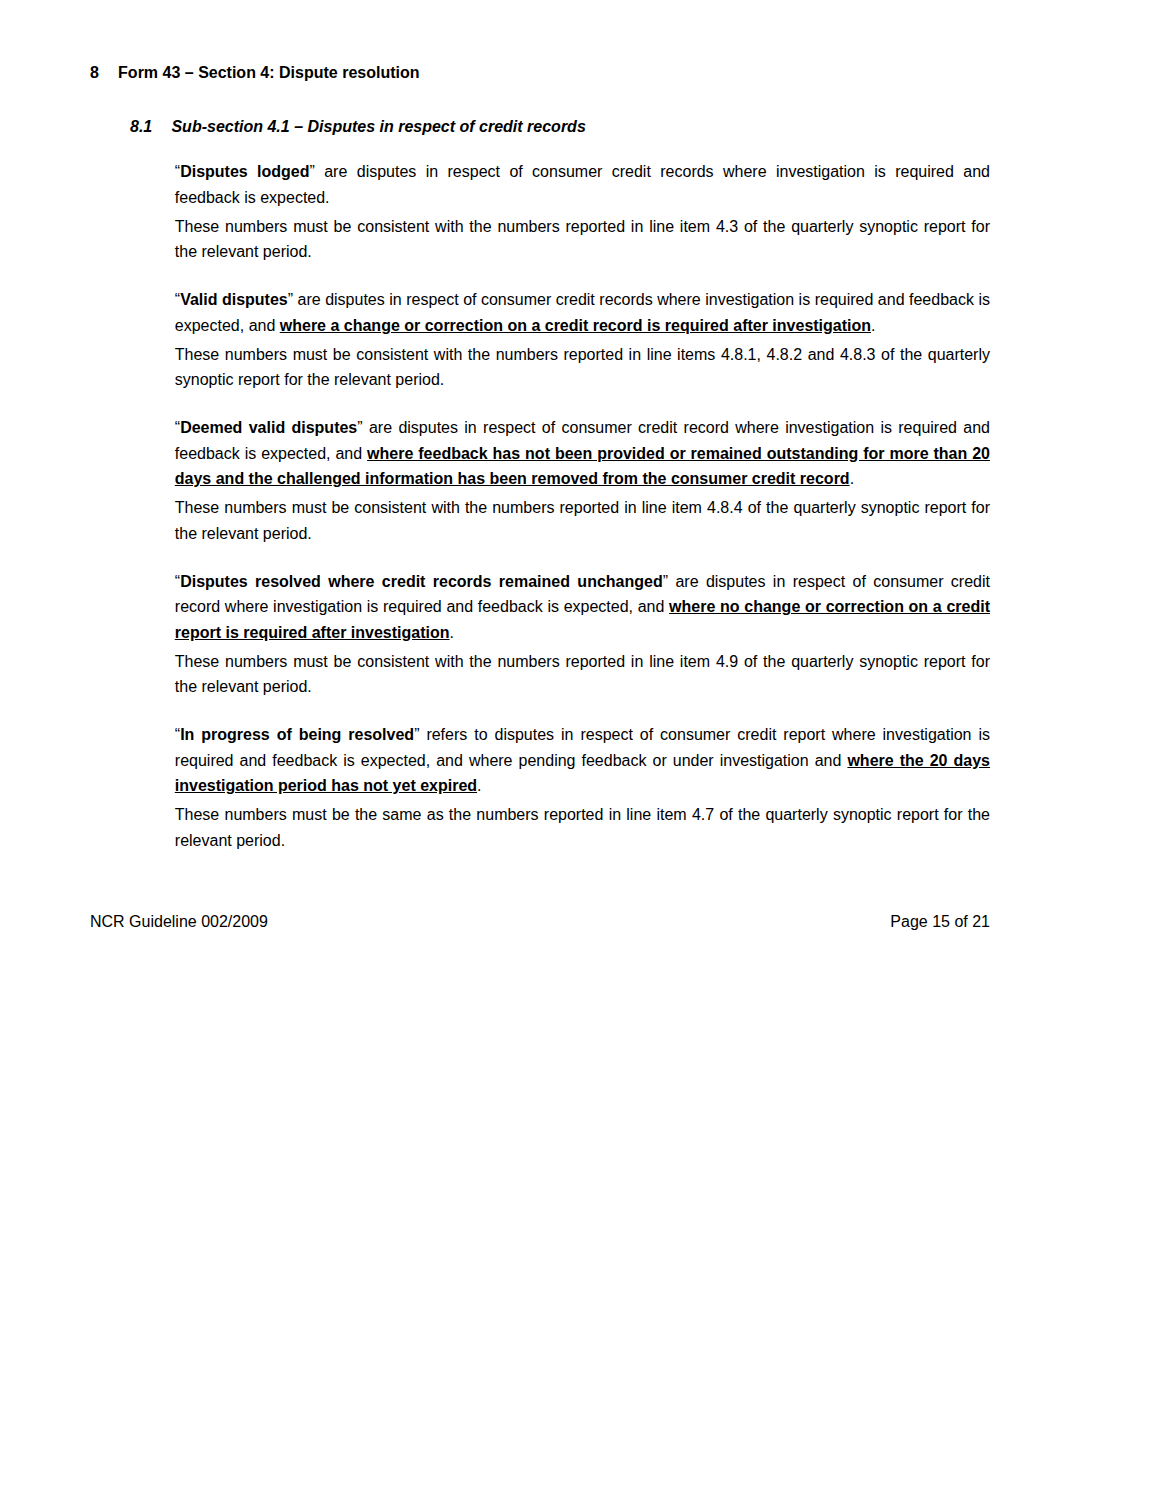8 Form 43 – Section 4: Dispute resolution
8.1 Sub-section 4.1 – Disputes in respect of credit records
“Disputes lodged” are disputes in respect of consumer credit records where investigation is required and feedback is expected.
These numbers must be consistent with the numbers reported in line item 4.3 of the quarterly synoptic report for the relevant period.
“Valid disputes” are disputes in respect of consumer credit records where investigation is required and feedback is expected, and where a change or correction on a credit record is required after investigation.
These numbers must be consistent with the numbers reported in line items 4.8.1, 4.8.2 and 4.8.3 of the quarterly synoptic report for the relevant period.
“Deemed valid disputes” are disputes in respect of consumer credit record where investigation is required and feedback is expected, and where feedback has not been provided or remained outstanding for more than 20 days and the challenged information has been removed from the consumer credit record.
These numbers must be consistent with the numbers reported in line item 4.8.4 of the quarterly synoptic report for the relevant period.
“Disputes resolved where credit records remained unchanged” are disputes in respect of consumer credit record where investigation is required and feedback is expected, and where no change or correction on a credit report is required after investigation.
These numbers must be consistent with the numbers reported in line item 4.9 of the quarterly synoptic report for the relevant period.
“In progress of being resolved” refers to disputes in respect of consumer credit report where investigation is required and feedback is expected, and where pending feedback or under investigation and where the 20 days investigation period has not yet expired.
These numbers must be the same as the numbers reported in line item 4.7 of the quarterly synoptic report for the relevant period.
NCR Guideline 002/2009 Page 15 of 21